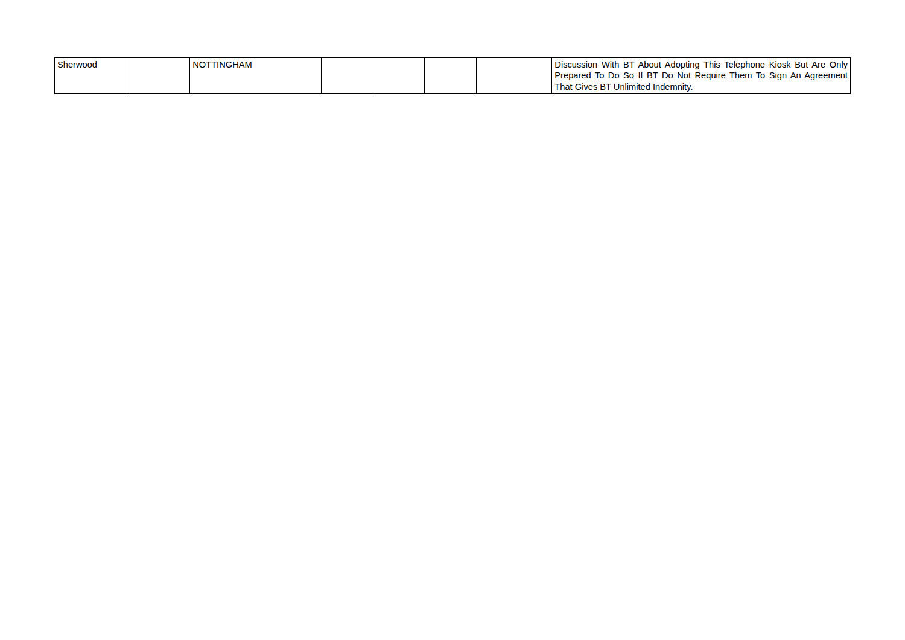| Sherwood | | NOTTINGHAM | | | | | Discussion With BT About Adopting This Telephone Kiosk But Are Only Prepared To Do So If BT Do Not Require Them To Sign An Agreement That Gives BT Unlimited Indemnity. |